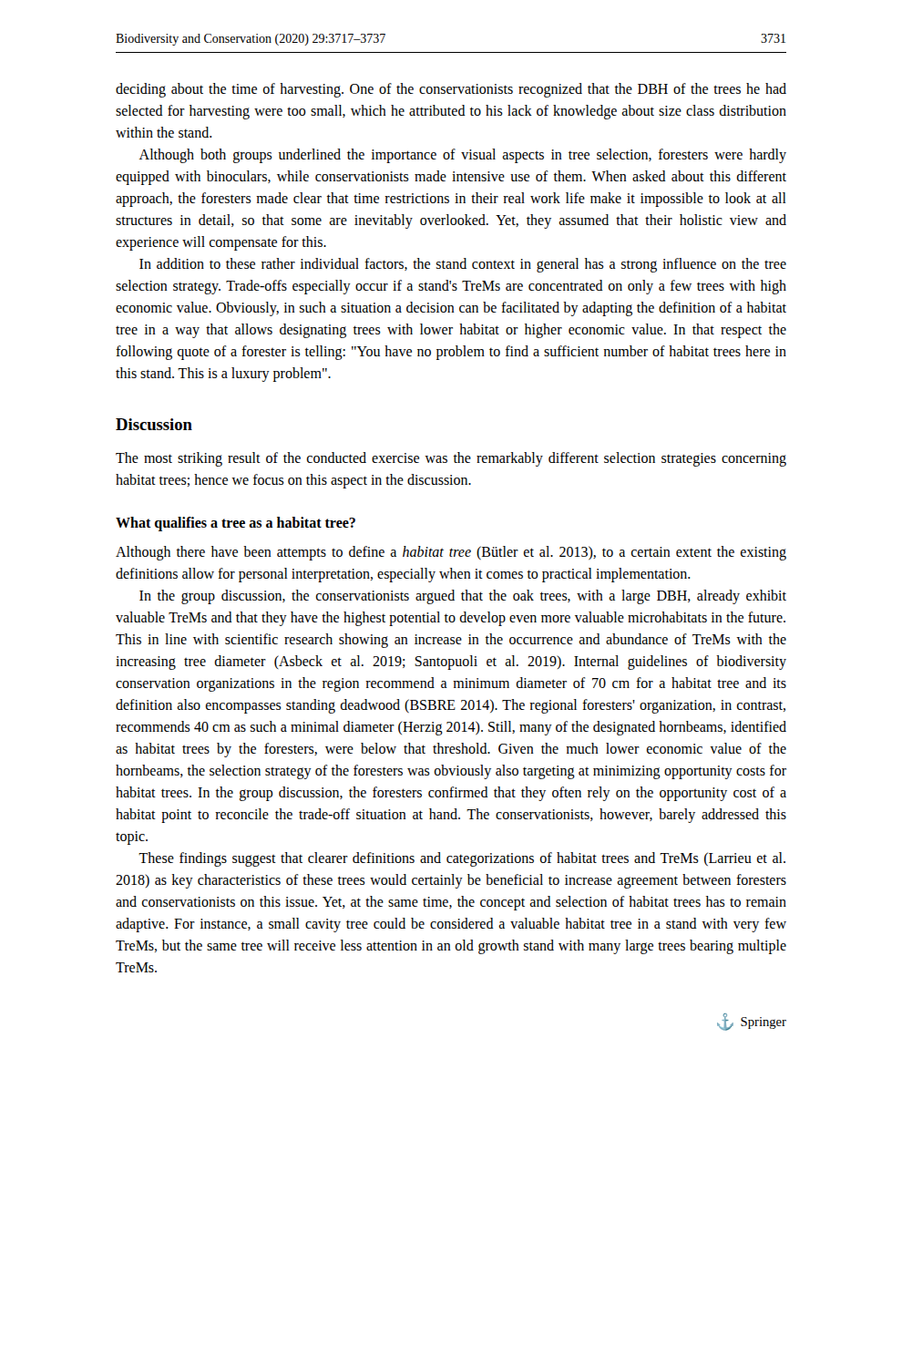Biodiversity and Conservation (2020) 29:3717–3737 3731
deciding about the time of harvesting. One of the conservationists recognized that the DBH of the trees he had selected for harvesting were too small, which he attributed to his lack of knowledge about size class distribution within the stand.
Although both groups underlined the importance of visual aspects in tree selection, foresters were hardly equipped with binoculars, while conservationists made intensive use of them. When asked about this different approach, the foresters made clear that time restrictions in their real work life make it impossible to look at all structures in detail, so that some are inevitably overlooked. Yet, they assumed that their holistic view and experience will compensate for this.
In addition to these rather individual factors, the stand context in general has a strong influence on the tree selection strategy. Trade-offs especially occur if a stand's TreMs are concentrated on only a few trees with high economic value. Obviously, in such a situation a decision can be facilitated by adapting the definition of a habitat tree in a way that allows designating trees with lower habitat or higher economic value. In that respect the following quote of a forester is telling: "You have no problem to find a sufficient number of habitat trees here in this stand. This is a luxury problem".
Discussion
The most striking result of the conducted exercise was the remarkably different selection strategies concerning habitat trees; hence we focus on this aspect in the discussion.
What qualifies a tree as a habitat tree?
Although there have been attempts to define a habitat tree (Bütler et al. 2013), to a certain extent the existing definitions allow for personal interpretation, especially when it comes to practical implementation.
In the group discussion, the conservationists argued that the oak trees, with a large DBH, already exhibit valuable TreMs and that they have the highest potential to develop even more valuable microhabitats in the future. This in line with scientific research showing an increase in the occurrence and abundance of TreMs with the increasing tree diameter (Asbeck et al. 2019; Santopuoli et al. 2019). Internal guidelines of biodiversity conservation organizations in the region recommend a minimum diameter of 70 cm for a habitat tree and its definition also encompasses standing deadwood (BSBRE 2014). The regional foresters' organization, in contrast, recommends 40 cm as such a minimal diameter (Herzig 2014). Still, many of the designated hornbeams, identified as habitat trees by the foresters, were below that threshold. Given the much lower economic value of the hornbeams, the selection strategy of the foresters was obviously also targeting at minimizing opportunity costs for habitat trees. In the group discussion, the foresters confirmed that they often rely on the opportunity cost of a habitat point to reconcile the trade-off situation at hand. The conservationists, however, barely addressed this topic.
These findings suggest that clearer definitions and categorizations of habitat trees and TreMs (Larrieu et al. 2018) as key characteristics of these trees would certainly be beneficial to increase agreement between foresters and conservationists on this issue. Yet, at the same time, the concept and selection of habitat trees has to remain adaptive. For instance, a small cavity tree could be considered a valuable habitat tree in a stand with very few TreMs, but the same tree will receive less attention in an old growth stand with many large trees bearing multiple TreMs.
⚓ Springer